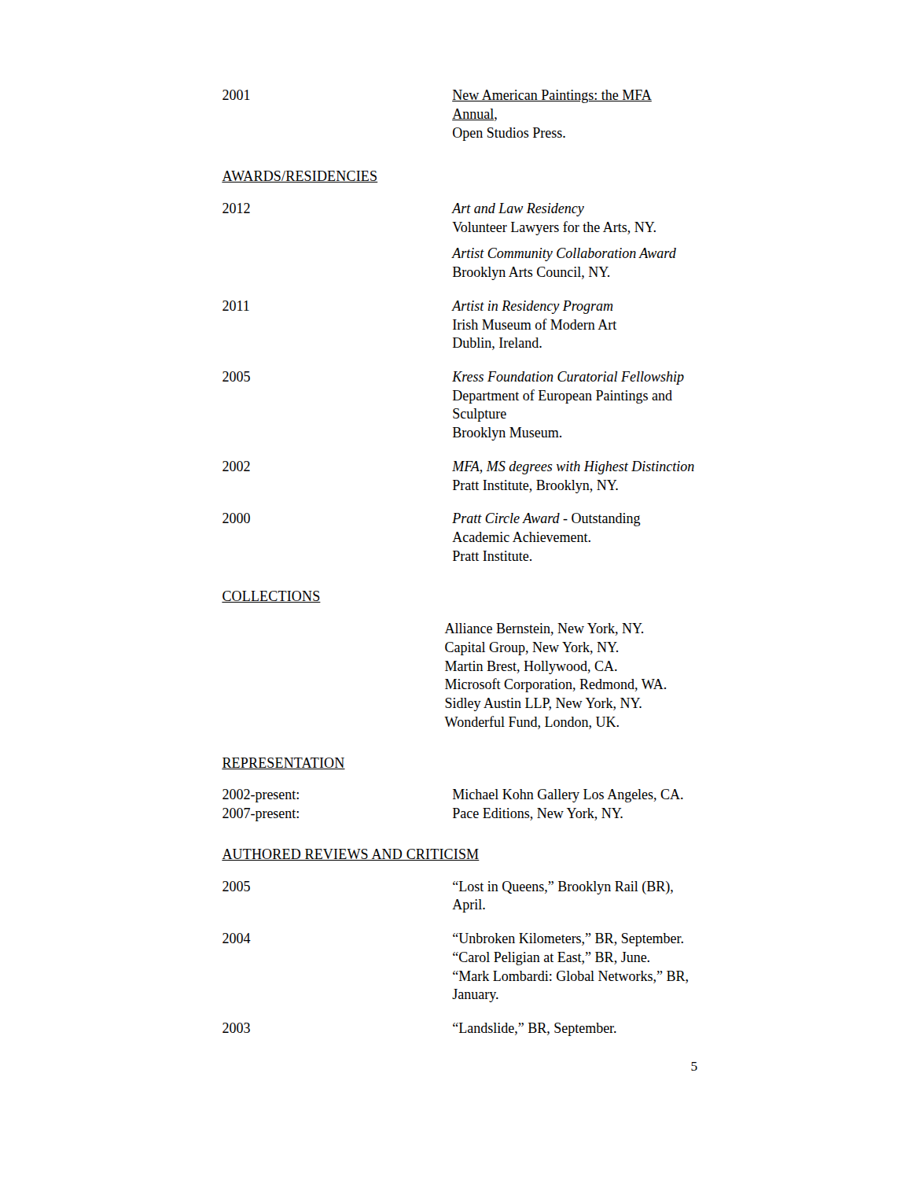2001
New American Paintings: the MFA Annual, Open Studios Press.
AWARDS/RESIDENCIES
2012
Art and Law Residency Volunteer Lawyers for the Arts, NY.
Artist Community Collaboration Award Brooklyn Arts Council, NY.
2011
Artist in Residency Program Irish Museum of Modern Art Dublin, Ireland.
2005
Kress Foundation Curatorial Fellowship Department of European Paintings and Sculpture Brooklyn Museum.
2002
MFA, MS degrees with Highest Distinction Pratt Institute, Brooklyn, NY.
2000
Pratt Circle Award - Outstanding Academic Achievement. Pratt Institute.
COLLECTIONS
Alliance Bernstein, New York, NY. Capital Group, New York, NY. Martin Brest, Hollywood, CA. Microsoft Corporation, Redmond, WA. Sidley Austin LLP, New York, NY. Wonderful Fund, London, UK.
REPRESENTATION
2002-present:
Michael Kohn Gallery Los Angeles, CA.
2007-present:
Pace Editions, New York, NY.
AUTHORED REVIEWS AND CRITICISM
2005
“Lost in Queens,” Brooklyn Rail (BR), April.
2004
“Unbroken Kilometers,” BR, September. “Carol Peligian at East,” BR, June. “Mark Lombardi: Global Networks,” BR, January.
2003
“Landslide,” BR, September.
5